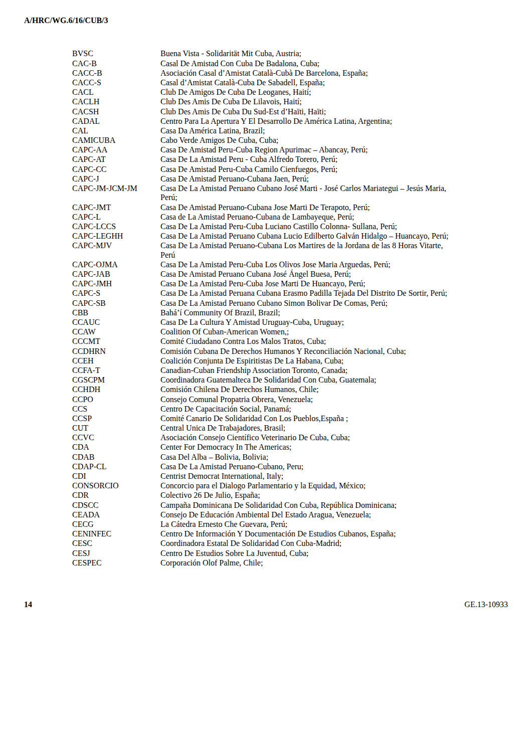A/HRC/WG.6/16/CUB/3
| BVSC | Buena Vista - Solidarität Mit Cuba, Austria; |
| CAC-B | Casal De Amistad Con Cuba De Badalona, Cuba; |
| CACC-B | Asociación Casal d’Amistat Català-Cubà De Barcelona, España; |
| CACC-S | Casal d’Amistat Català-Cuba De Sabadell, España; |
| CACL | Club De Amigos De Cuba De Leoganes, Haití; |
| CACLH | Club Des Amis De Cuba De Lilavois, Haití; |
| CACSH | Club Des Amis De Cuba Du Sud-Est d’Haïti, Haïti; |
| CADAL | Centro Para La Apertura Y El Desarrollo De América Latina, Argentina; |
| CAL | Casa Da América Latina, Brazil; |
| CAMICUBA | Cabo Verde Amigos De Cuba, Cuba; |
| CAPC-AA | Casa De Amistad Peru-Cuba Region Apurimac – Abancay, Perú; |
| CAPC-AT | Casa De La Amistad Peru - Cuba Alfredo Torero, Perú; |
| CAPC-CC | Casa De Amistad Peru-Cuba Camilo Cienfuegos, Perú; |
| CAPC-J | Casa De Amistad Peruano-Cubana Jaen, Perú; |
| CAPC-JM-JCM-JM | Casa De La Amistad Peruano Cubano José Marti - José Carlos Mariategui – Jesús Maria, Perú; |
| CAPC-JMT | Casa De Amistad Peruano-Cubana Jose Marti De Terapoto, Perú; |
| CAPC-L | Casa de La Amistad Peruano-Cubana de Lambayeque, Perú; |
| CAPC-LCCS | Casa De La Amistad Peru-Cuba Luciano Castillo Colonna- Sullana, Perú; |
| CAPC-LEGHH | Casa De La Amistad Peruano Cubana Lucio Edilberto Galván Hidalgo – Huancayo, Perú; |
| CAPC-MJV | Casa De La Amistad Peruano-Cubana Los Martires de la Jordana de las 8 Horas Vitarte, Perú |
| CAPC-OJMA | Casa De La Amistad Peru-Cuba Los Olivos Jose Maria Arguedas, Perú; |
| CAPC-JAB | Casa De Amistad Peruano Cubana José Ángel Buesa, Perú; |
| CAPC-JMH | Casa De La Amistad Peru-Cuba Jose Marti De Huancayo, Perú; |
| CAPC-S | Casa De La Amistad Peruana Cubana Erasmo Padilla Tejada Del Distrito De Sortir, Perú; |
| CAPC-SB | Casa De La Amistad Peruano Cubano Simon Bolivar De Comas, Perú; |
| CBB | Bahá’í Community Of Brazil, Brazil; |
| CCAUC | Casa De La Cultura Y Amistad Uruguay-Cuba, Uruguay; |
| CCAW | Coalition Of Cuban-American Women,; |
| CCCMT | Comité Ciudadano Contra Los Malos Tratos, Cuba; |
| CCDHRN | Comisión Cubana De Derechos Humanos Y Reconciliación Nacional, Cuba; |
| CCEH | Coalición Conjunta De Espiritistas De La Habana, Cuba; |
| CCFA-T | Canadian-Cuban Friendship Association Toronto, Canada; |
| CGSCPM | Coordinadora Guatemalteca De Solidaridad Con Cuba, Guatemala; |
| CCHDH | Comisión Chilena De Derechos Humanos, Chile; |
| CCPO | Consejo Comunal Propatria Obrera, Venezuela; |
| CCS | Centro De Capacitación Social, Panamá; |
| CCSP | Comité Canario De Solidaridad Con Los Pueblos,España ; |
| CUT | Central Unica De Trabajadores, Brasil; |
| CCVC | Asociación Consejo Científico Veterinario De Cuba, Cuba; |
| CDA | Center For Democracy In The Americas; |
| CDAB | Casa Del Alba – Bolivia, Bolivia; |
| CDAP-CL | Casa De La Amistad Peruano-Cubano, Peru; |
| CDI | Centrist Democrat International, Italy; |
| CONSORCIO | Concorcio para el Dialogo Parlamentario y la Equidad, México; |
| CDR | Colectivo 26 De Julio, España; |
| CDSCC | Campaña Dominicana De Solidaridad Con Cuba, República Dominicana; |
| CEADA | Consejo De Educación Ambiental Del Estado Aragua, Venezuela; |
| CECG | La Cátedra Ernesto Che Guevara, Perú; |
| CENINFEC | Centro De Información Y Documentación De Estudios Cubanos, España; |
| CESC | Coordinadora Estatal De Solidaridad Con Cuba-Madrid; |
| CESJ | Centro De Estudios Sobre La Juventud, Cuba; |
| CESPEC | Corporación Olof Palme, Chile; |
14 GE.13-10933